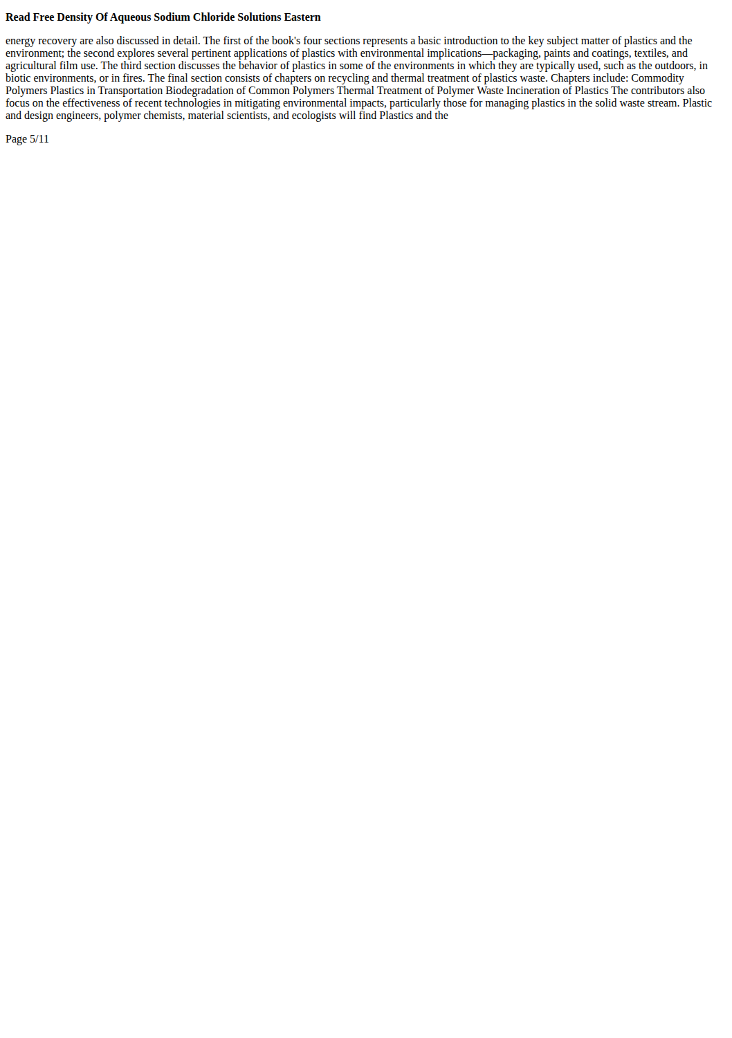Read Free Density Of Aqueous Sodium Chloride Solutions Eastern
energy recovery are also discussed in detail. The first of the book's four sections represents a basic introduction to the key subject matter of plastics and the environment; the second explores several pertinent applications of plastics with environmental implications—packaging, paints and coatings, textiles, and agricultural film use. The third section discusses the behavior of plastics in some of the environments in which they are typically used, such as the outdoors, in biotic environments, or in fires. The final section consists of chapters on recycling and thermal treatment of plastics waste. Chapters include: Commodity Polymers Plastics in Transportation Biodegradation of Common Polymers Thermal Treatment of Polymer Waste Incineration of Plastics The contributors also focus on the effectiveness of recent technologies in mitigating environmental impacts, particularly those for managing plastics in the solid waste stream. Plastic and design engineers, polymer chemists, material scientists, and ecologists will find Plastics and the
Page 5/11